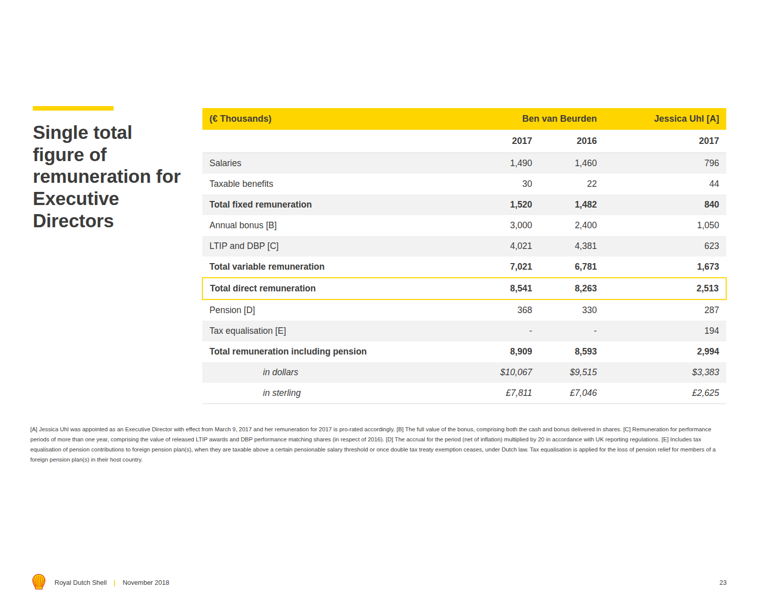Single total figure of remuneration for Executive Directors
Single total figure of remuneration for Executive Directors
| (€ Thousands) | Ben van Beurden | Jessica Uhl [A] |
| --- | --- | --- |
| | 2017 | 2016 | 2017 |
| Salaries | 1,490 | 1,460 | 796 |
| Taxable benefits | 30 | 22 | 44 |
| Total fixed remuneration | 1,520 | 1,482 | 840 |
| Annual bonus [B] | 3,000 | 2,400 | 1,050 |
| LTIP and DBP [C] | 4,021 | 4,381 | 623 |
| Total variable remuneration | 7,021 | 6,781 | 1,673 |
| Total direct remuneration | 8,541 | 8,263 | 2,513 |
| Pension [D] | 368 | 330 | 287 |
| Tax equalisation [E] | - | - | 194 |
| Total remuneration including pension | 8,909 | 8,593 | 2,994 |
| in dollars | $10,067 | $9,515 | $3,383 |
| in sterling | £7,811 | £7,046 | £2,625 |
[A] Jessica Uhl was appointed as an Executive Director with effect from March 9, 2017 and her remuneration for 2017 is pro-rated accordingly. [B] The full value of the bonus, comprising both the cash and bonus delivered in shares. [C] Remuneration for performance periods of more than one year, comprising the value of released LTIP awards and DBP performance matching shares (in respect of 2016). [D] The accrual for the period (net of inflation) multiplied by 20 in accordance with UK reporting regulations. [E] Includes tax equalisation of pension contributions to foreign pension plan(s), when they are taxable above a certain pensionable salary threshold or once double tax treaty exemption ceases, under Dutch law. Tax equalisation is applied for the loss of pension relief for members of a foreign pension plan(s) in their host country.
Royal Dutch Shell | November 2018
23